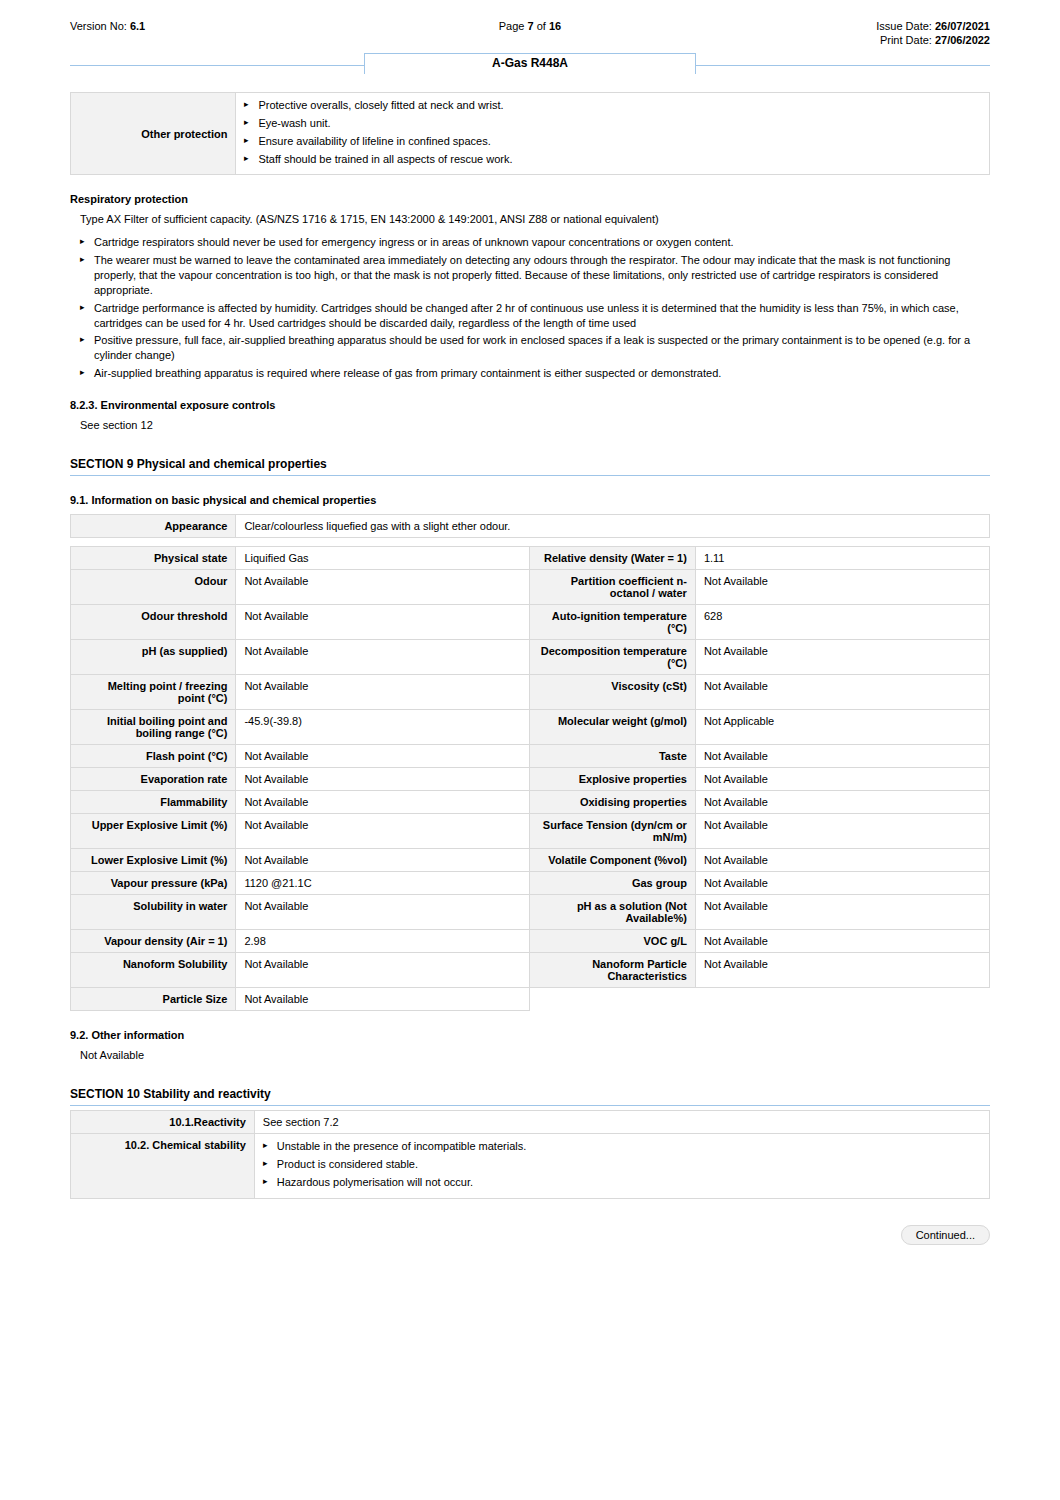Version No: 6.1
Page 7 of 16
Issue Date: 26/07/2021
Print Date: 27/06/2022
A-Gas R448A
| Other protection | Protective overalls, closely fitted at neck and wrist. Eye-wash unit. Ensure availability of lifeline in confined spaces. Staff should be trained in all aspects of rescue work. |
Respiratory protection
Type AX Filter of sufficient capacity. (AS/NZS 1716 & 1715, EN 143:2000 & 149:2001, ANSI Z88 or national equivalent)
Cartridge respirators should never be used for emergency ingress or in areas of unknown vapour concentrations or oxygen content.
The wearer must be warned to leave the contaminated area immediately on detecting any odours through the respirator. The odour may indicate that the mask is not functioning properly, that the vapour concentration is too high, or that the mask is not properly fitted. Because of these limitations, only restricted use of cartridge respirators is considered appropriate.
Cartridge performance is affected by humidity. Cartridges should be changed after 2 hr of continuous use unless it is determined that the humidity is less than 75%, in which case, cartridges can be used for 4 hr. Used cartridges should be discarded daily, regardless of the length of time used
Positive pressure, full face, air-supplied breathing apparatus should be used for work in enclosed spaces if a leak is suspected or the primary containment is to be opened (e.g. for a cylinder change)
Air-supplied breathing apparatus is required where release of gas from primary containment is either suspected or demonstrated.
8.2.3. Environmental exposure controls
See section 12
SECTION 9 Physical and chemical properties
9.1. Information on basic physical and chemical properties
| Appearance | Clear/colourless liquefied gas with a slight ether odour. |
| Physical state | Liquified Gas | Relative density (Water = 1) | 1.11 |
| Odour | Not Available | Partition coefficient n-octanol / water | Not Available |
| Odour threshold | Not Available | Auto-ignition temperature (°C) | 628 |
| pH (as supplied) | Not Available | Decomposition temperature (°C) | Not Available |
| Melting point / freezing point (°C) | Not Available | Viscosity (cSt) | Not Available |
| Initial boiling point and boiling range (°C) | -45.9(-39.8) | Molecular weight (g/mol) | Not Applicable |
| Flash point (°C) | Not Available | Taste | Not Available |
| Evaporation rate | Not Available | Explosive properties | Not Available |
| Flammability | Not Available | Oxidising properties | Not Available |
| Upper Explosive Limit (%) | Not Available | Surface Tension (dyn/cm or mN/m) | Not Available |
| Lower Explosive Limit (%) | Not Available | Volatile Component (%vol) | Not Available |
| Vapour pressure (kPa) | 1120 @21.1C | Gas group | Not Available |
| Solubility in water | Not Available | pH as a solution (Not Available%) | Not Available |
| Vapour density (Air = 1) | 2.98 | VOC g/L | Not Available |
| Nanoform Solubility | Not Available | Nanoform Particle Characteristics | Not Available |
| Particle Size | Not Available | | |
9.2. Other information
Not Available
SECTION 10 Stability and reactivity
| 10.1.Reactivity | See section 7.2 |
| 10.2. Chemical stability | Unstable in the presence of incompatible materials. Product is considered stable. Hazardous polymerisation will not occur. |
Continued...